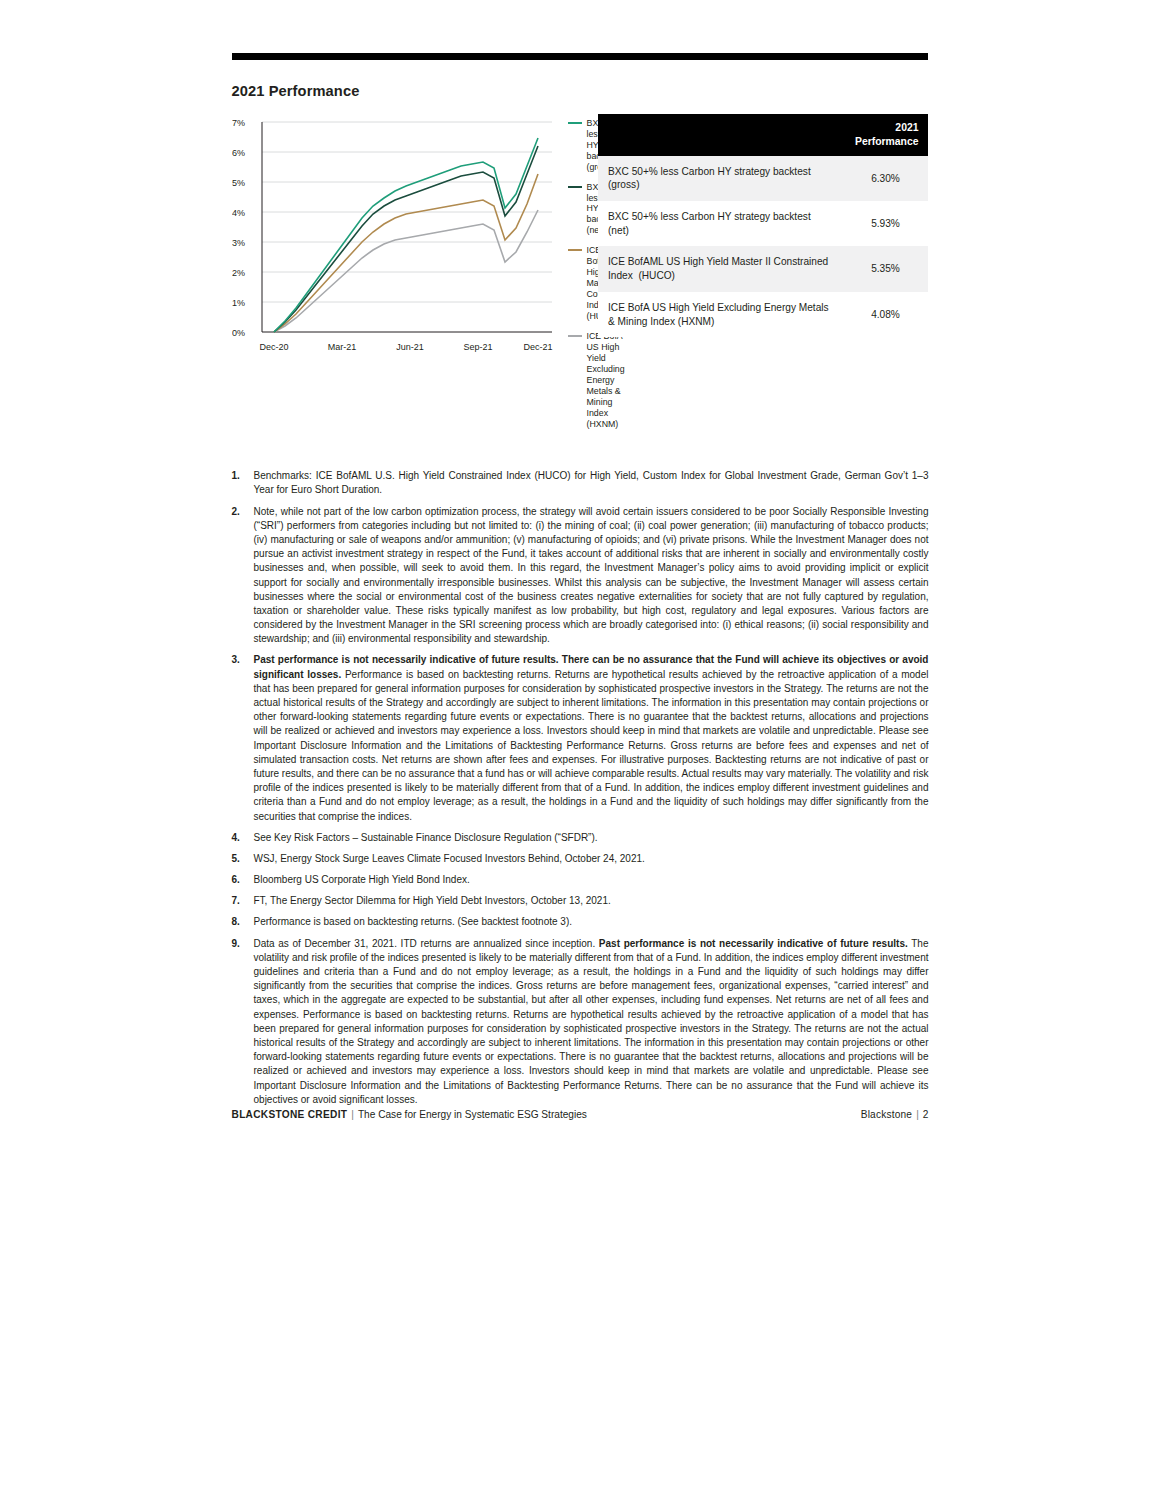2021 Performance
7% 6% 5% 4% 3% 2% 1% 0% Dec-20 Mar-21 Jun-21 Sep-21 Dec-21
BXC 50+% less Carbon HY strategy backtest (gross)
BXC 50+% less Carbon HY strategy backtest (net)
ICE BofAML US High Yield Master II Constrained Index (HUCO)
ICE BofA US High Yield Excluding Energy Metals & Mining Index (HXNM)
| | 2021 Performance |
| --- | --- |
| BXC 50+% less Carbon HY strategy backtest (gross) | 6.30% |
| BXC 50+% less Carbon HY strategy backtest (net) | 5.93% |
| ICE BofAML US High Yield Master II Constrained Index (HUCO) | 5.35% |
| ICE BofA US High Yield Excluding Energy Metals & Mining Index (HXNM) | 4.08% |
Benchmarks: ICE BofAML U.S. High Yield Constrained Index (HUCO) for High Yield, Custom Index for Global Investment Grade, German Gov’t 1–3 Year for Euro Short Duration.
Note, while not part of the low carbon optimization process, the strategy will avoid certain issuers considered to be poor Socially Responsible Investing (“SRI”) performers from categories including but not limited to: (i) the mining of coal; (ii) coal power generation; (iii) manufacturing of tobacco products; (iv) manufacturing or sale of weapons and/or ammunition; (v) manufacturing of opioids; and (vi) private prisons. While the Investment Manager does not pursue an activist investment strategy in respect of the Fund, it takes account of additional risks that are inherent in socially and environmentally costly businesses and, when possible, will seek to avoid them. In this regard, the Investment Manager’s policy aims to avoid providing implicit or explicit support for socially and environmentally irresponsible businesses. Whilst this analysis can be subjective, the Investment Manager will assess certain businesses where the social or environmental cost of the business creates negative externalities for society that are not fully captured by regulation, taxation or shareholder value. These risks typically manifest as low probability, but high cost, regulatory and legal exposures. Various factors are considered by the Investment Manager in the SRI screening process which are broadly categorised into: (i) ethical reasons; (ii) social responsibility and stewardship; and (iii) environmental responsibility and stewardship.
Past performance is not necessarily indicative of future results. There can be no assurance that the Fund will achieve its objectives or avoid significant losses. Performance is based on backtesting returns. Returns are hypothetical results achieved by the retroactive application of a model that has been prepared for general information purposes for consideration by sophisticated prospective investors in the Strategy. The returns are not the actual historical results of the Strategy and accordingly are subject to inherent limitations. The information in this presentation may contain projections or other forward-looking statements regarding future events or expectations. There is no guarantee that the backtest returns, allocations and projections will be realized or achieved and investors may experience a loss. Investors should keep in mind that markets are volatile and unpredictable. Please see Important Disclosure Information and the Limitations of Backtesting Performance Returns. Gross returns are before fees and expenses and net of simulated transaction costs. Net returns are shown after fees and expenses. For illustrative purposes. Backtesting returns are not indicative of past or future results, and there can be no assurance that a fund has or will achieve comparable results. Actual results may vary materially. The volatility and risk profile of the indices presented is likely to be materially different from that of a Fund. In addition, the indices employ different investment guidelines and criteria than a Fund and do not employ leverage; as a result, the holdings in a Fund and the liquidity of such holdings may differ significantly from the securities that comprise the indices.
See Key Risk Factors – Sustainable Finance Disclosure Regulation (“SFDR”).
WSJ, Energy Stock Surge Leaves Climate Focused Investors Behind, October 24, 2021.
Bloomberg US Corporate High Yield Bond Index.
FT, The Energy Sector Dilemma for High Yield Debt Investors, October 13, 2021.
Performance is based on backtesting returns. (See backtest footnote 3).
Data as of December 31, 2021. ITD returns are annualized since inception. Past performance is not necessarily indicative of future results. The volatility and risk profile of the indices presented is likely to be materially different from that of a Fund. In addition, the indices employ different investment guidelines and criteria than a Fund and do not employ leverage; as a result, the holdings in a Fund and the liquidity of such holdings may differ significantly from the securities that comprise the indices. Gross returns are before management fees, organizational expenses, “carried interest” and taxes, which in the aggregate are expected to be substantial, but after all other expenses, including fund expenses. Net returns are net of all fees and expenses. Performance is based on backtesting returns. Returns are hypothetical results achieved by the retroactive application of a model that has been prepared for general information purposes for consideration by sophisticated prospective investors in the Strategy. The returns are not the actual historical results of the Strategy and accordingly are subject to inherent limitations. The information in this presentation may contain projections or other forward-looking statements regarding future events or expectations. There is no guarantee that the backtest returns, allocations and projections will be realized or achieved and investors may experience a loss. Investors should keep in mind that markets are volatile and unpredictable. Please see Important Disclosure Information and the Limitations of Backtesting Performance Returns. There can be no assurance that the Fund will achieve its objectives or avoid significant losses.
BLACKSTONE CREDIT|The Case for Energy in Systematic ESG Strategies
Blackstone|2